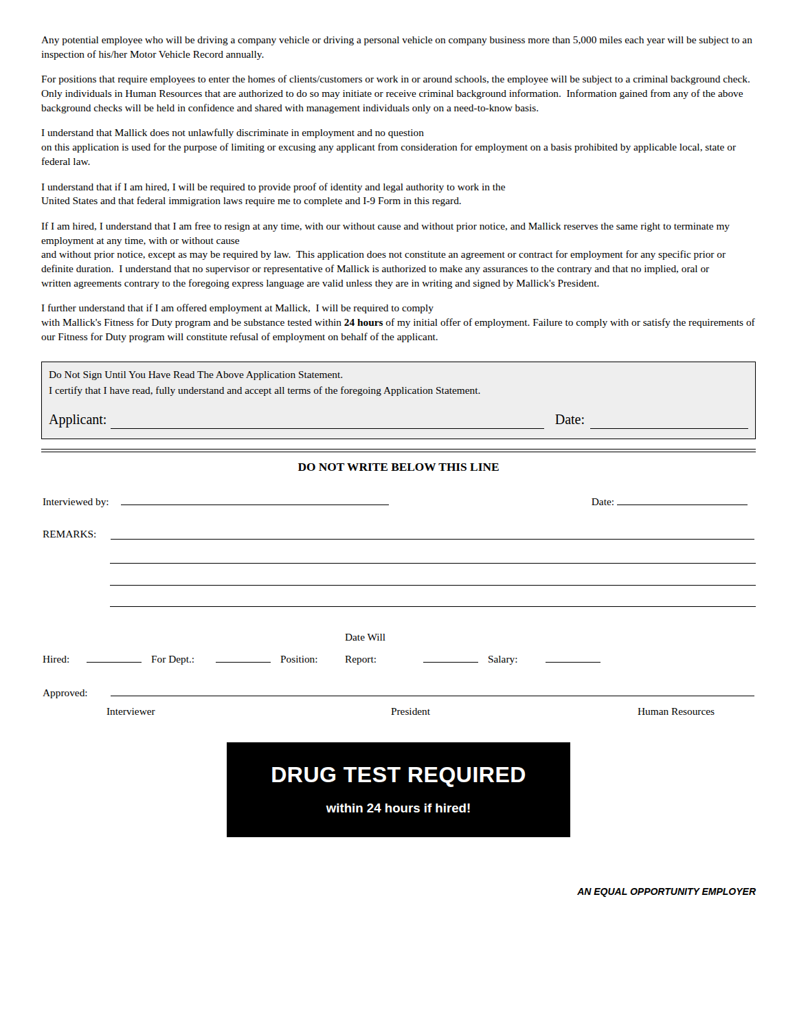Any potential employee who will be driving a company vehicle or driving a personal vehicle on company business more than 5,000 miles each year will be subject to an inspection of his/her Motor Vehicle Record annually.
For positions that require employees to enter the homes of clients/customers or work in or around schools, the employee will be subject to a criminal background check. Only individuals in Human Resources that are authorized to do so may initiate or receive criminal background information. Information gained from any of the above background checks will be held in confidence and shared with management individuals only on a need-to-know basis.
I understand that Mallick does not unlawfully discriminate in employment and no question
on this application is used for the purpose of limiting or excusing any applicant from consideration for employment on a basis prohibited by applicable local, state or federal law.
I understand that if I am hired, I will be required to provide proof of identity and legal authority to work in the
United States and that federal immigration laws require me to complete and I-9 Form in this regard.
If I am hired, I understand that I am free to resign at any time, with our without cause and without prior notice, and Mallick reserves the same right to terminate my employment at any time, with or without cause
and without prior notice, except as may be required by law. This application does not constitute an agreement or contract for employment for any specific prior or definite duration. I understand that no supervisor or representative of Mallick is authorized to make any assurances to the contrary and that no implied, oral or
written agreements contrary to the foregoing express language are valid unless they are in writing and signed by Mallick's President.
I further understand that if I am offered employment at Mallick, I will be required to comply
with Mallick's Fitness for Duty program and be substance tested within 24 hours of my initial offer of employment. Failure to comply with or satisfy the requirements of our Fitness for Duty program will constitute refusal of employment on behalf of the applicant.
Do Not Sign Until You Have Read The Above Application Statement.
I certify that I have read, fully understand and accept all terms of the foregoing Application Statement.
Applicant: Date:
DO NOT WRITE BELOW THIS LINE
| Interviewed by: | | Date: | |
| REMARKS: | |
| | | | | | Date Will | | | |
| Hired: | | For Dept.: | | Position: | Report: | | Salary: | |
| Approved: | |
Interviewer President Human Resources
DRUG TEST REQUIRED
within 24 hours if hired!
AN EQUAL OPPORTUNITY EMPLOYER